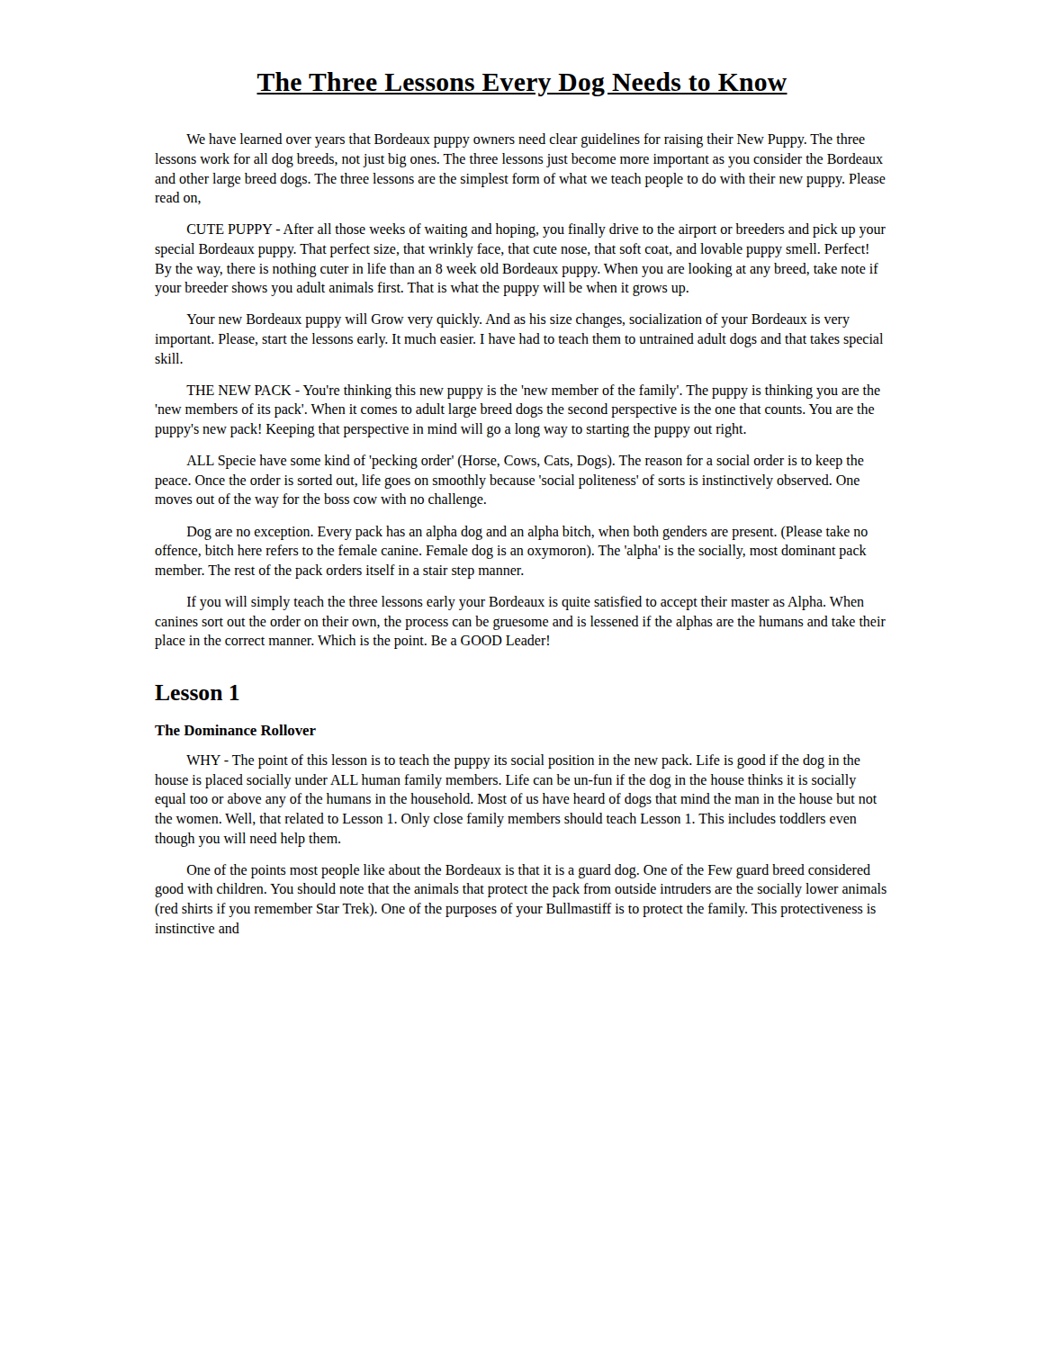The Three Lessons Every Dog Needs to Know
We have learned over years that Bordeaux puppy owners need clear guidelines for raising their New Puppy. The three lessons work for all dog breeds, not just big ones. The three lessons just become more important as you consider the Bordeaux and other large breed dogs. The three lessons are the simplest form of what we teach people to do with their new puppy. Please read on,
CUTE PUPPY - After all those weeks of waiting and hoping, you finally drive to the airport or breeders and pick up your special Bordeaux puppy. That perfect size, that wrinkly face, that cute nose, that soft coat, and lovable puppy smell. Perfect! By the way, there is nothing cuter in life than an 8 week old Bordeaux puppy. When you are looking at any breed, take note if your breeder shows you adult animals first. That is what the puppy will be when it grows up.
Your new Bordeaux puppy will Grow very quickly. And as his size changes, socialization of your Bordeaux is very important. Please, start the lessons early. It much easier. I have had to teach them to untrained adult dogs and that takes special skill.
THE NEW PACK - You're thinking this new puppy is the 'new member of the family'. The puppy is thinking you are the 'new members of its pack'. When it comes to adult large breed dogs the second perspective is the one that counts. You are the puppy's new pack! Keeping that perspective in mind will go a long way to starting the puppy out right.
ALL Specie have some kind of 'pecking order' (Horse, Cows, Cats, Dogs). The reason for a social order is to keep the peace. Once the order is sorted out, life goes on smoothly because 'social politeness' of sorts is instinctively observed. One moves out of the way for the boss cow with no challenge.
Dog are no exception. Every pack has an alpha dog and an alpha bitch, when both genders are present. (Please take no offence, bitch here refers to the female canine. Female dog is an oxymoron). The 'alpha' is the socially, most dominant pack member. The rest of the pack orders itself in a stair step manner.
If you will simply teach the three lessons early your Bordeaux is quite satisfied to accept their master as Alpha. When canines sort out the order on their own, the process can be gruesome and is lessened if the alphas are the humans and take their place in the correct manner. Which is the point. Be a GOOD Leader!
Lesson 1
The Dominance Rollover
WHY - The point of this lesson is to teach the puppy its social position in the new pack. Life is good if the dog in the house is placed socially under ALL human family members. Life can be un-fun if the dog in the house thinks it is socially equal too or above any of the humans in the household. Most of us have heard of dogs that mind the man in the house but not the women. Well, that related to Lesson 1. Only close family members should teach Lesson 1. This includes toddlers even though you will need help them.
One of the points most people like about the Bordeaux is that it is a guard dog. One of the Few guard breed considered good with children. You should note that the animals that protect the pack from outside intruders are the socially lower animals (red shirts if you remember Star Trek). One of the purposes of your Bullmastiff is to protect the family. This protectiveness is instinctive and